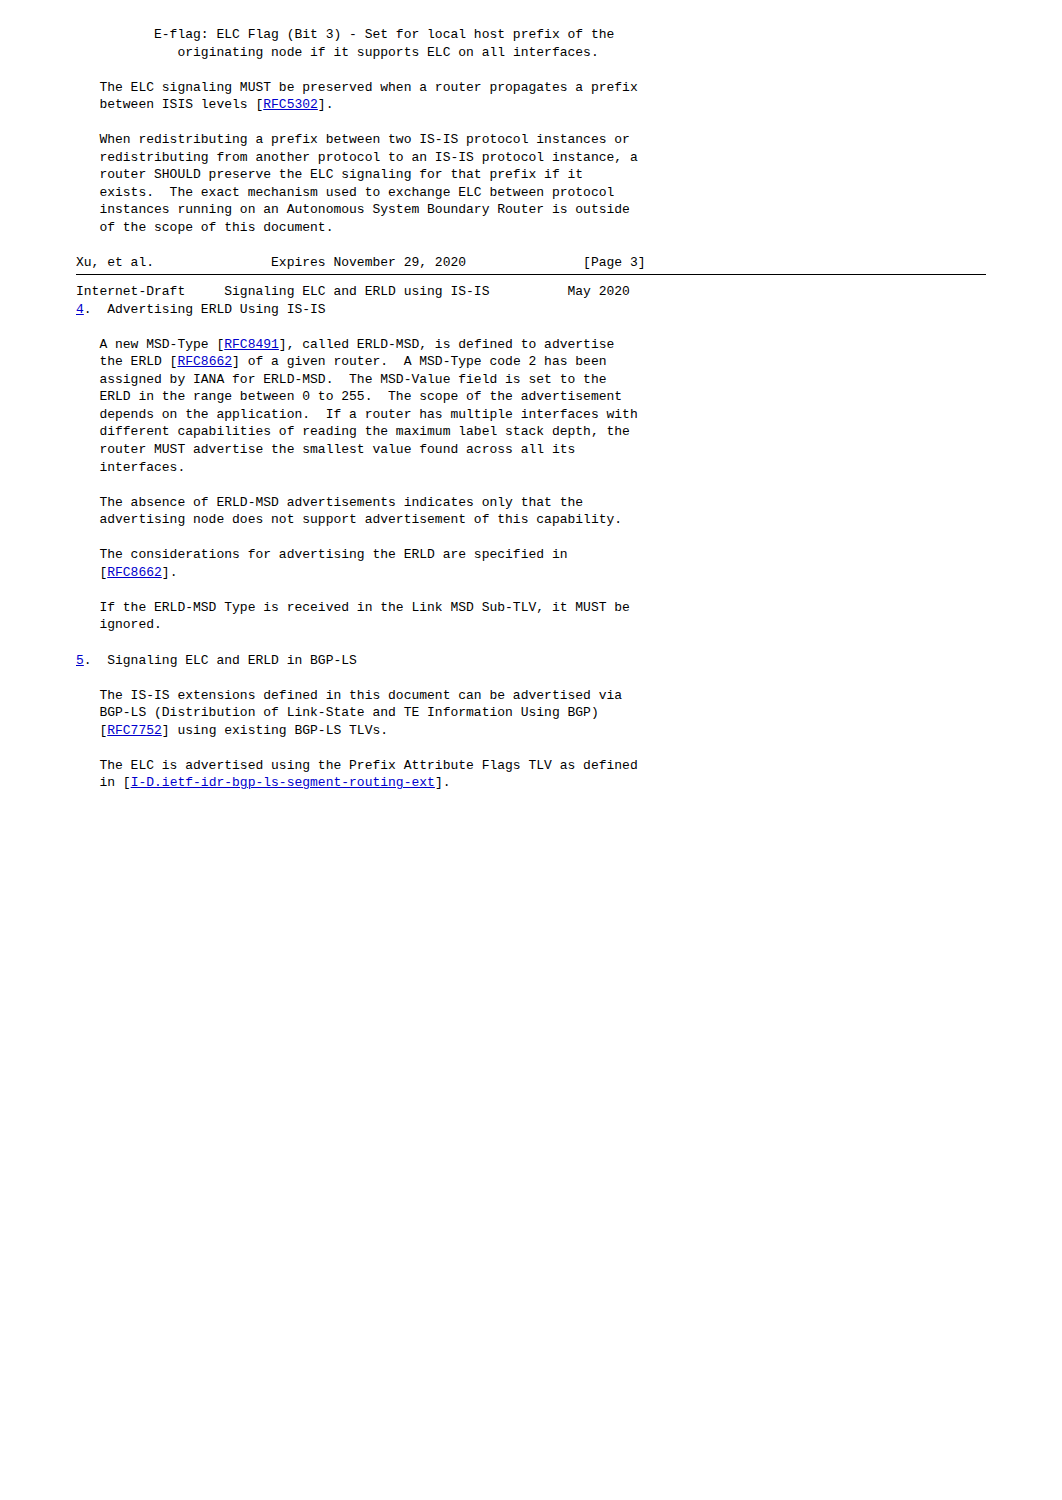E-flag: ELC Flag (Bit 3) - Set for local host prefix of the
             originating node if it supports ELC on all interfaces.

   The ELC signaling MUST be preserved when a router propagates a prefix
   between ISIS levels [RFC5302].

   When redistributing a prefix between two IS-IS protocol instances or
   redistributing from another protocol to an IS-IS protocol instance, a
   router SHOULD preserve the ELC signaling for that prefix if it
   exists.  The exact mechanism used to exchange ELC between protocol
   instances running on an Autonomous System Boundary Router is outside
   of the scope of this document.
Xu, et al.               Expires November 29, 2020               [Page 3]
Internet-Draft     Signaling ELC and ERLD using IS-IS          May 2020
 4.  Advertising ERLD Using IS-IS

   A new MSD-Type [RFC8491], called ERLD-MSD, is defined to advertise
   the ERLD [RFC8662] of a given router.  A MSD-Type code 2 has been
   assigned by IANA for ERLD-MSD.  The MSD-Value field is set to the
   ERLD in the range between 0 to 255.  The scope of the advertisement
   depends on the application.  If a router has multiple interfaces with
   different capabilities of reading the maximum label stack depth, the
   router MUST advertise the smallest value found across all its
   interfaces.

   The absence of ERLD-MSD advertisements indicates only that the
   advertising node does not support advertisement of this capability.

   The considerations for advertising the ERLD are specified in
   [RFC8662].

   If the ERLD-MSD Type is received in the Link MSD Sub-TLV, it MUST be
   ignored.

 5.  Signaling ELC and ERLD in BGP-LS

   The IS-IS extensions defined in this document can be advertised via
   BGP-LS (Distribution of Link-State and TE Information Using BGP)
   [RFC7752] using existing BGP-LS TLVs.

   The ELC is advertised using the Prefix Attribute Flags TLV as defined
   in [I-D.ietf-idr-bgp-ls-segment-routing-ext].